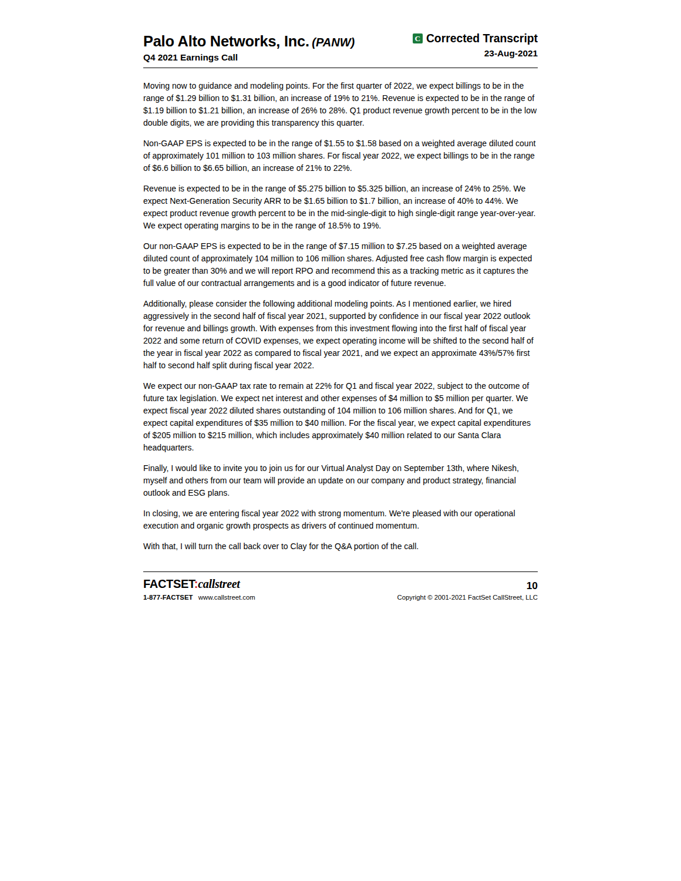Palo Alto Networks, Inc. (PANW)
Q4 2021 Earnings Call
C Corrected Transcript
23-Aug-2021
Moving now to guidance and modeling points. For the first quarter of 2022, we expect billings to be in the range of $1.29 billion to $1.31 billion, an increase of 19% to 21%. Revenue is expected to be in the range of $1.19 billion to $1.21 billion, an increase of 26% to 28%. Q1 product revenue growth percent to be in the low double digits, we are providing this transparency this quarter.
Non-GAAP EPS is expected to be in the range of $1.55 to $1.58 based on a weighted average diluted count of approximately 101 million to 103 million shares. For fiscal year 2022, we expect billings to be in the range of $6.6 billion to $6.65 billion, an increase of 21% to 22%.
Revenue is expected to be in the range of $5.275 billion to $5.325 billion, an increase of 24% to 25%. We expect Next-Generation Security ARR to be $1.65 billion to $1.7 billion, an increase of 40% to 44%. We expect product revenue growth percent to be in the mid-single-digit to high single-digit range year-over-year. We expect operating margins to be in the range of 18.5% to 19%.
Our non-GAAP EPS is expected to be in the range of $7.15 million to $7.25 based on a weighted average diluted count of approximately 104 million to 106 million shares. Adjusted free cash flow margin is expected to be greater than 30% and we will report RPO and recommend this as a tracking metric as it captures the full value of our contractual arrangements and is a good indicator of future revenue.
Additionally, please consider the following additional modeling points. As I mentioned earlier, we hired aggressively in the second half of fiscal year 2021, supported by confidence in our fiscal year 2022 outlook for revenue and billings growth. With expenses from this investment flowing into the first half of fiscal year 2022 and some return of COVID expenses, we expect operating income will be shifted to the second half of the year in fiscal year 2022 as compared to fiscal year 2021, and we expect an approximate 43%/57% first half to second half split during fiscal year 2022.
We expect our non-GAAP tax rate to remain at 22% for Q1 and fiscal year 2022, subject to the outcome of future tax legislation. We expect net interest and other expenses of $4 million to $5 million per quarter. We expect fiscal year 2022 diluted shares outstanding of 104 million to 106 million shares. And for Q1, we expect capital expenditures of $35 million to $40 million. For the fiscal year, we expect capital expenditures of $205 million to $215 million, which includes approximately $40 million related to our Santa Clara headquarters.
Finally, I would like to invite you to join us for our Virtual Analyst Day on September 13th, where Nikesh, myself and others from our team will provide an update on our company and product strategy, financial outlook and ESG plans.
In closing, we are entering fiscal year 2022 with strong momentum. We're pleased with our operational execution and organic growth prospects as drivers of continued momentum.
With that, I will turn the call back over to Clay for the Q&A portion of the call.
FACTSET: callstreet
1-877-FACTSET www.callstreet.com
10
Copyright © 2001-2021 FactSet CallStreet, LLC